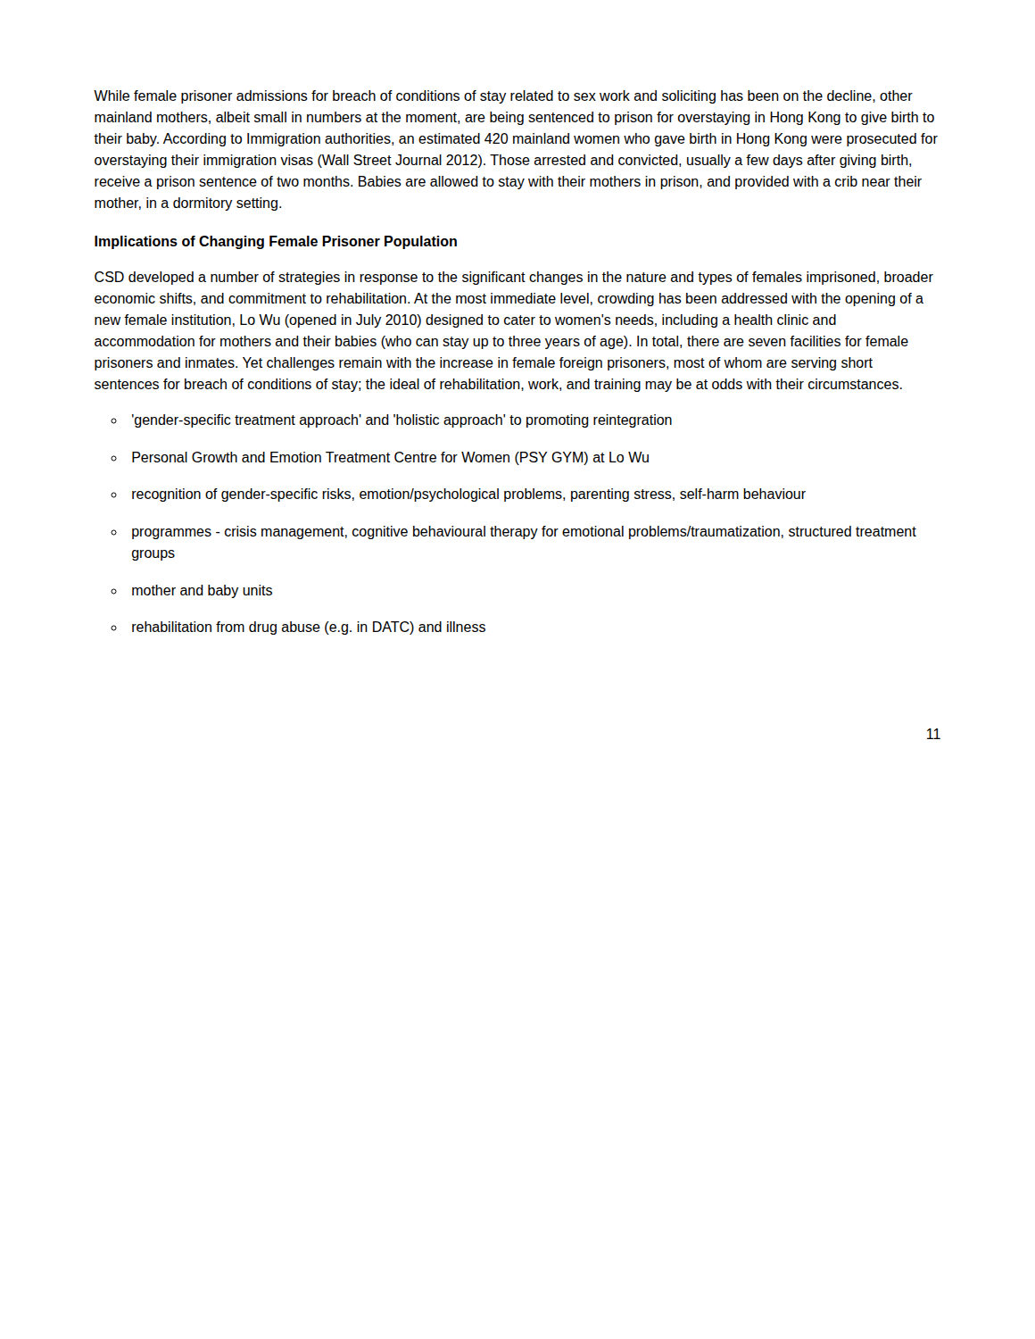While female prisoner admissions for breach of conditions of stay related to sex work and soliciting has been on the decline, other mainland mothers, albeit small in numbers at the moment, are being sentenced to prison for overstaying in Hong Kong to give birth to their baby. According to Immigration authorities, an estimated 420 mainland women who gave birth in Hong Kong were prosecuted for overstaying their immigration visas (Wall Street Journal 2012). Those arrested and convicted, usually a few days after giving birth, receive a prison sentence of two months. Babies are allowed to stay with their mothers in prison, and provided with a crib near their mother, in a dormitory setting.
Implications of Changing Female Prisoner Population
CSD developed a number of strategies in response to the significant changes in the nature and types of females imprisoned, broader economic shifts, and commitment to rehabilitation. At the most immediate level, crowding has been addressed with the opening of a new female institution, Lo Wu (opened in July 2010) designed to cater to women's needs, including a health clinic and accommodation for mothers and their babies (who can stay up to three years of age). In total, there are seven facilities for female prisoners and inmates. Yet challenges remain with the increase in female foreign prisoners, most of whom are serving short sentences for breach of conditions of stay; the ideal of rehabilitation, work, and training may be at odds with their circumstances.
'gender-specific treatment approach' and 'holistic approach' to promoting reintegration
Personal Growth and Emotion Treatment Centre for Women (PSY GYM) at Lo Wu
recognition of gender-specific risks, emotion/psychological problems, parenting stress, self-harm behaviour
programmes - crisis management, cognitive behavioural therapy for emotional problems/traumatization, structured treatment groups
mother and baby units
rehabilitation from drug abuse (e.g. in DATC) and illness
11